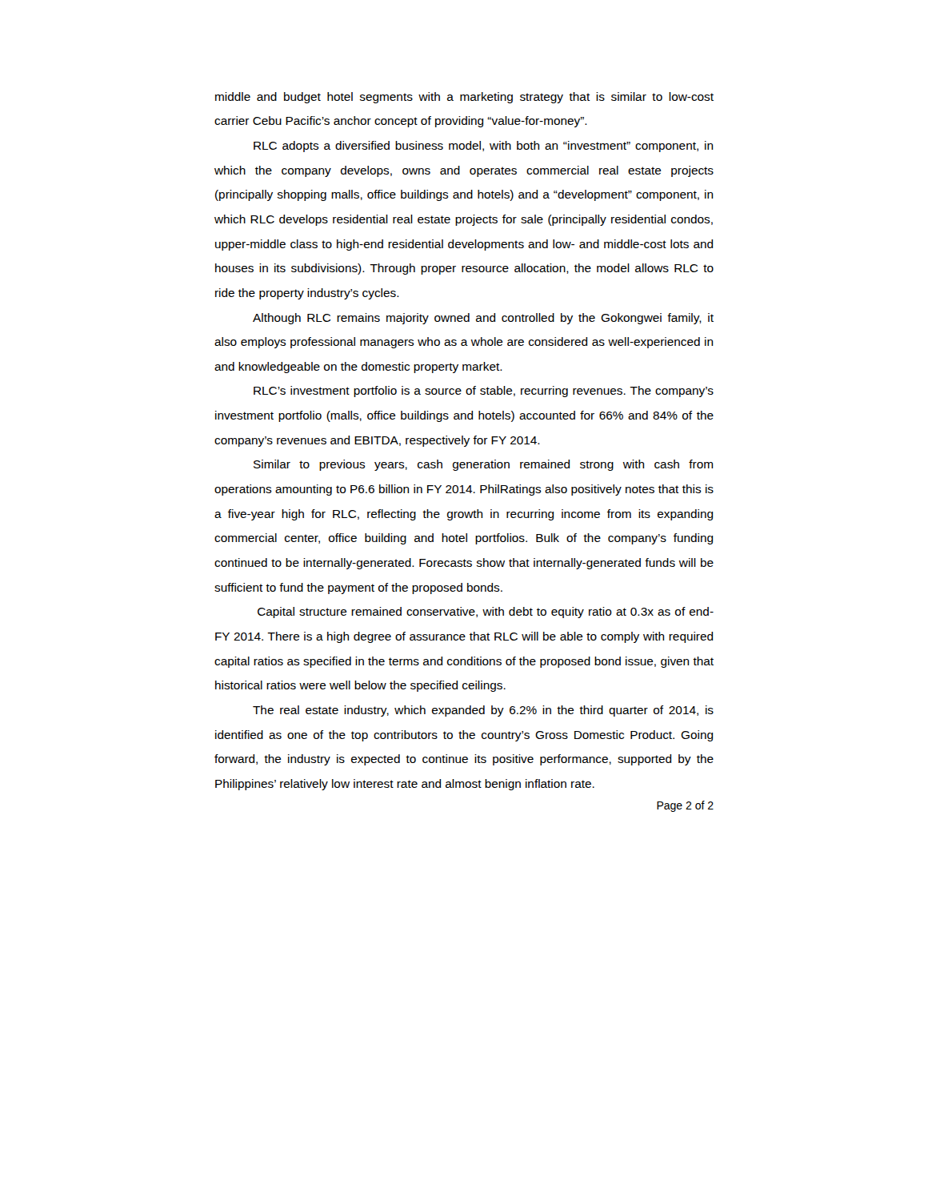middle and budget hotel segments with a marketing strategy that is similar to low-cost carrier Cebu Pacific’s anchor concept of providing “value-for-money”.
RLC adopts a diversified business model, with both an “investment” component, in which the company develops, owns and operates commercial real estate projects (principally shopping malls, office buildings and hotels) and a “development” component, in which RLC develops residential real estate projects for sale (principally residential condos, upper-middle class to high-end residential developments and low- and middle-cost lots and houses in its subdivisions). Through proper resource allocation, the model allows RLC to ride the property industry’s cycles.
Although RLC remains majority owned and controlled by the Gokongwei family, it also employs professional managers who as a whole are considered as well-experienced in and knowledgeable on the domestic property market.
RLC’s investment portfolio is a source of stable, recurring revenues. The company’s investment portfolio (malls, office buildings and hotels) accounted for 66% and 84% of the company’s revenues and EBITDA, respectively for FY 2014.
Similar to previous years, cash generation remained strong with cash from operations amounting to P6.6 billion in FY 2014. PhilRatings also positively notes that this is a five-year high for RLC, reflecting the growth in recurring income from its expanding commercial center, office building and hotel portfolios. Bulk of the company’s funding continued to be internally-generated. Forecasts show that internally-generated funds will be sufficient to fund the payment of the proposed bonds.
Capital structure remained conservative, with debt to equity ratio at 0.3x as of end-FY 2014. There is a high degree of assurance that RLC will be able to comply with required capital ratios as specified in the terms and conditions of the proposed bond issue, given that historical ratios were well below the specified ceilings.
The real estate industry, which expanded by 6.2% in the third quarter of 2014, is identified as one of the top contributors to the country’s Gross Domestic Product. Going forward, the industry is expected to continue its positive performance, supported by the Philippines’ relatively low interest rate and almost benign inflation rate.
Page 2 of 2